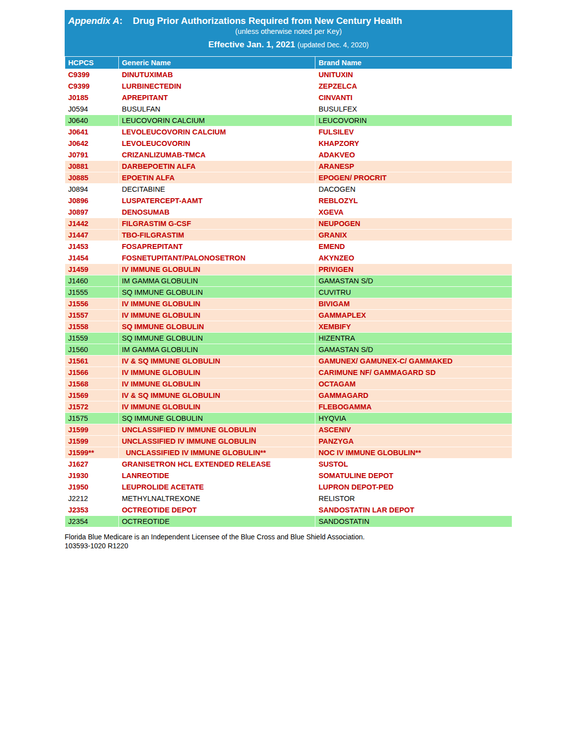Appendix A : Drug Prior Authorizations Required from New Century Health (unless otherwise noted per Key) Effective Jan. 1, 2021 (updated Dec. 4, 2020)
| HCPCS | Generic Name | Brand Name |
| --- | --- | --- |
| C9399 | DINUTUXIMAB | UNITUXIN |
| C9399 | LURBINECTEDIN | ZEPZELCA |
| J0185 | APREPITANT | CINVANTI |
| J0594 | BUSULFAN | BUSULFEX |
| J0640 | LEUCOVORIN CALCIUM | LEUCOVORIN |
| J0641 | LEVOLEUCOVORIN CALCIUM | FULSILEV |
| J0642 | LEVOLEUCOVORIN | KHAPZORY |
| J0791 | CRIZANLIZUMAB-TMCA | ADAKVEO |
| J0881 | DARBEPOETIN ALFA | ARANESP |
| J0885 | EPOETIN ALFA | EPOGEN/ PROCRIT |
| J0894 | DECITABINE | DACOGEN |
| J0896 | LUSPATERCEPT-AAMT | REBLOZYL |
| J0897 | DENOSUMAB | XGEVA |
| J1442 | FILGRASTIM G-CSF | NEUPOGEN |
| J1447 | TBO-FILGRASTIM | GRANIX |
| J1453 | FOSAPREPITANT | EMEND |
| J1454 | FOSNETUPITANT/PALONOSETRON | AKYNZEO |
| J1459 | IV IMMUNE GLOBULIN | PRIVIGEN |
| J1460 | IM GAMMA GLOBULIN | GAMASTAN S/D |
| J1555 | SQ IMMUNE GLOBULIN | CUVITRU |
| J1556 | IV IMMUNE GLOBULIN | BIVIGAM |
| J1557 | IV IMMUNE GLOBULIN | GAMMAPLEX |
| J1558 | SQ IMMUNE GLOBULIN | XEMBIFY |
| J1559 | SQ IMMUNE GLOBULIN | HIZENTRA |
| J1560 | IM GAMMA GLOBULIN | GAMASTAN S/D |
| J1561 | IV & SQ IMMUNE GLOBULIN | GAMUNEX/ GAMUNEX-C/ GAMMAKED |
| J1566 | IV IMMUNE GLOBULIN | CARIMUNE NF/ GAMMAGARD SD |
| J1568 | IV IMMUNE GLOBULIN | OCTAGAM |
| J1569 | IV & SQ IMMUNE GLOBULIN | GAMMAGARD |
| J1572 | IV IMMUNE GLOBULIN | FLEBOGAMMA |
| J1575 | SQ IMMUNE GLOBULIN | HYQVIA |
| J1599 | UNCLASSIFIED IV IMMUNE GLOBULIN | ASCENIV |
| J1599 | UNCLASSIFIED IV IMMUNE GLOBULIN | PANZYGA |
| J1599** | UNCLASSIFIED IV IMMUNE GLOBULIN** | NOC IV IMMUNE GLOBULIN** |
| J1627 | GRANISETRON HCL EXTENDED RELEASE | SUSTOL |
| J1930 | LANREOTIDE | SOMATULINE DEPOT |
| J1950 | LEUPROLIDE ACETATE | LUPRON DEPOT-PED |
| J2212 | METHYLNALTREXONE | RELISTOR |
| J2353 | OCTREOTIDE DEPOT | SANDOSTATIN LAR DEPOT |
| J2354 | OCTREOTIDE | SANDOSTATIN |
Florida Blue Medicare is an Independent Licensee of the Blue Cross and Blue Shield Association.
103593-1020 R1220